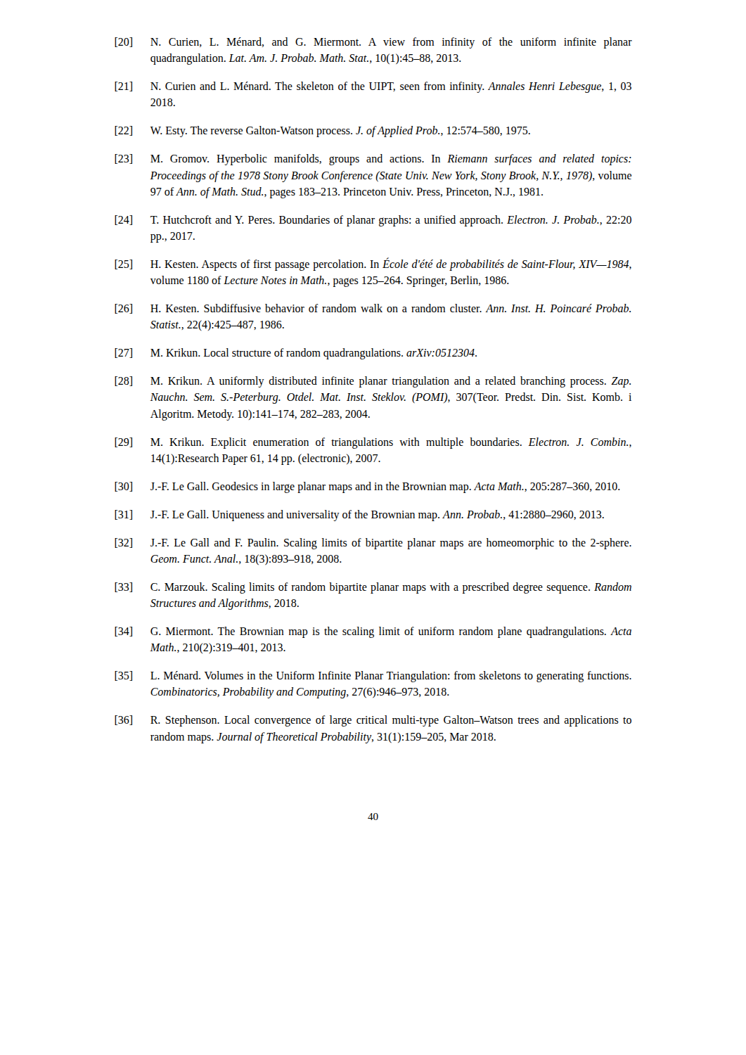N. Curien, L. Ménard, and G. Miermont. A view from infinity of the uniform infinite planar quadrangulation. Lat. Am. J. Probab. Math. Stat., 10(1):45–88, 2013.
N. Curien and L. Ménard. The skeleton of the UIPT, seen from infinity. Annales Henri Lebesgue, 1, 03 2018.
W. Esty. The reverse Galton-Watson process. J. of Applied Prob., 12:574–580, 1975.
M. Gromov. Hyperbolic manifolds, groups and actions. In Riemann surfaces and related topics: Proceedings of the 1978 Stony Brook Conference (State Univ. New York, Stony Brook, N.Y., 1978), volume 97 of Ann. of Math. Stud., pages 183–213. Princeton Univ. Press, Princeton, N.J., 1981.
T. Hutchcroft and Y. Peres. Boundaries of planar graphs: a unified approach. Electron. J. Probab., 22:20 pp., 2017.
H. Kesten. Aspects of first passage percolation. In École d'été de probabilités de Saint-Flour, XIV—1984, volume 1180 of Lecture Notes in Math., pages 125–264. Springer, Berlin, 1986.
H. Kesten. Subdiffusive behavior of random walk on a random cluster. Ann. Inst. H. Poincaré Probab. Statist., 22(4):425–487, 1986.
M. Krikun. Local structure of random quadrangulations. arXiv:0512304.
M. Krikun. A uniformly distributed infinite planar triangulation and a related branching process. Zap. Nauchn. Sem. S.-Peterburg. Otdel. Mat. Inst. Steklov. (POMI), 307(Teor. Predst. Din. Sist. Komb. i Algoritm. Metody. 10):141–174, 282–283, 2004.
M. Krikun. Explicit enumeration of triangulations with multiple boundaries. Electron. J. Combin., 14(1):Research Paper 61, 14 pp. (electronic), 2007.
J.-F. Le Gall. Geodesics in large planar maps and in the Brownian map. Acta Math., 205:287–360, 2010.
J.-F. Le Gall. Uniqueness and universality of the Brownian map. Ann. Probab., 41:2880–2960, 2013.
J.-F. Le Gall and F. Paulin. Scaling limits of bipartite planar maps are homeomorphic to the 2-sphere. Geom. Funct. Anal., 18(3):893–918, 2008.
C. Marzouk. Scaling limits of random bipartite planar maps with a prescribed degree sequence. Random Structures and Algorithms, 2018.
G. Miermont. The Brownian map is the scaling limit of uniform random plane quadrangulations. Acta Math., 210(2):319–401, 2013.
L. Ménard. Volumes in the Uniform Infinite Planar Triangulation: from skeletons to generating functions. Combinatorics, Probability and Computing, 27(6):946–973, 2018.
R. Stephenson. Local convergence of large critical multi-type Galton–Watson trees and applications to random maps. Journal of Theoretical Probability, 31(1):159–205, Mar 2018.
40